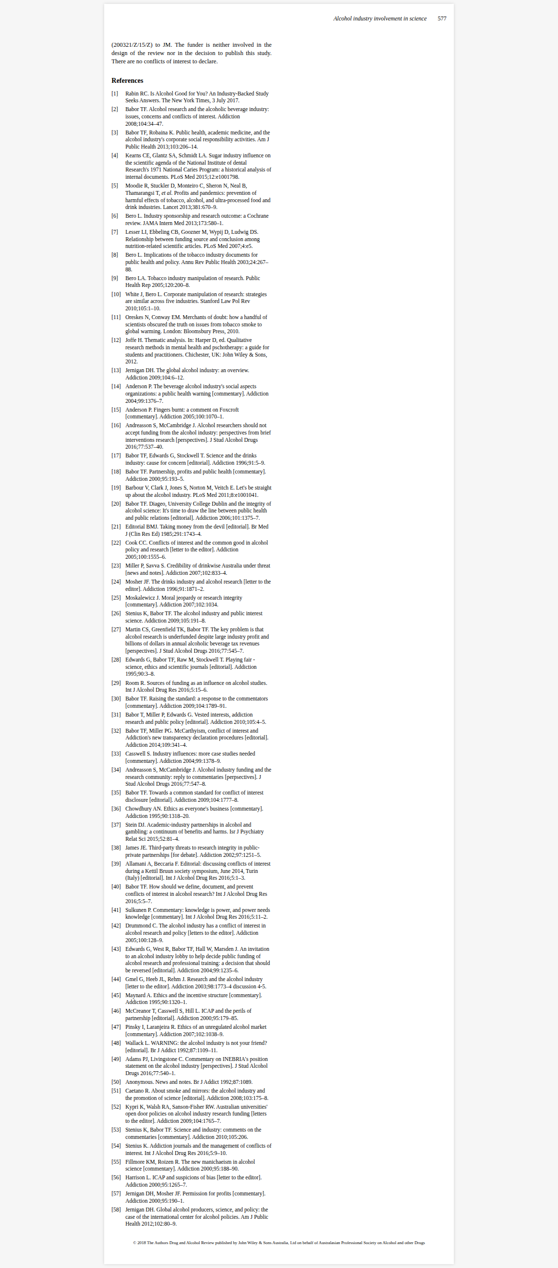Alcohol industry involvement in science 577
(200321/Z/15/Z) to JM. The funder is neither involved in the design of the review nor in the decision to publish this study. There are no conflicts of interest to declare.
References
[1] Rabin RC. Is Alcohol Good for You? An Industry-Backed Study Seeks Answers. The New York Times, 3 July 2017.
[2] Babor TF. Alcohol research and the alcoholic beverage industry: issues, concerns and conflicts of interest. Addiction 2008;104:34–47.
[3] Babor TF, Robaina K. Public health, academic medicine, and the alcohol industry's corporate social responsibility activities. Am J Public Health 2013;103:206–14.
[4] Kearns CE, Glantz SA, Schmidt LA. Sugar industry influence on the scientific agenda of the National Institute of dental Research's 1971 National Caries Program: a historical analysis of internal documents. PLoS Med 2015;12:e1001798.
[5] Moodie R, Stuckler D, Monteiro C, Sheron N, Neal B, Thamarangsi T, et al. Profits and pandemics: prevention of harmful effects of tobacco, alcohol, and ultra-processed food and drink industries. Lancet 2013;381:670–9.
[6] Bero L. Industry sponsorship and research outcome: a Cochrane review. JAMA Intern Med 2013;173:580–1.
[7] Lesser LI, Ebbeling CB, Goozner M, Wypij D, Ludwig DS. Relationship between funding source and conclusion among nutrition-related scientific articles. PLoS Med 2007;4:e5.
[8] Bero L. Implications of the tobacco industry documents for public health and policy. Annu Rev Public Health 2003;24:267–88.
[9] Bero LA. Tobacco industry manipulation of research. Public Health Rep 2005;120:200–8.
[10] White J, Bero L. Corporate manipulation of research: strategies are similar across five industries. Stanford Law Pol Rev 2010;105:1–10.
[11] Oreskes N, Conway EM. Merchants of doubt: how a handful of scientists obscured the truth on issues from tobacco smoke to global warming. London: Bloomsbury Press, 2010.
[12] Joffe H. Thematic analysis. In: Harper D, ed. Qualitative research methods in mental health and pschotherapy: a guide for students and practitioners. Chichester, UK: John Wiley & Sons, 2012.
[13] Jernigan DH. The global alcohol industry: an overview. Addiction 2009;104:6–12.
[14] Anderson P. The beverage alcohol industry's social aspects organizations: a public health warning [commentary]. Addiction 2004;99:1376–7.
[15] Anderson P. Fingers burnt: a comment on Foxcroft [commentary]. Addiction 2005;100:1070–1.
[16] Andreasson S, McCambridge J. Alcohol researchers should not accept funding from the alcohol industry: perspectives from brief interventions research [perspectives]. J Stud Alcohol Drugs 2016;77:537–40.
[17] Babor TF, Edwards G, Stockwell T. Science and the drinks industry: cause for concern [editorial]. Addiction 1996;91:5–9.
[18] Babor TF. Partnership, profits and public health [commentary]. Addiction 2000;95:193–5.
[19] Barbour V, Clark J, Jones S, Norton M, Veitch E. Let's be straight up about the alcohol industry. PLoS Med 2011;8:e1001041.
[20] Babor TF. Diageo, University College Dublin and the integrity of alcohol science: It's time to draw the line between public health and public relations [editorial]. Addiction 2006;101:1375–7.
[21] Editorial BMJ. Taking money from the devil [editorial]. Br Med J (Clin Res Ed) 1985;291:1743–4.
[22] Cook CC. Conflicts of interest and the common good in alcohol policy and research [letter to the editor]. Addiction 2005;100:1555–6.
[23] Miller P, Savva S. Credibility of drinkwise Australia under threat [news and notes]. Addiction 2007;102:833–4.
[24] Mosher JF. The drinks industry and alcohol research [letter to the editor]. Addiction 1996;91:1871–2.
[25] Moskalewicz J. Moral jeopardy or research integrity [commentary]. Addiction 2007;102:1034.
[26] Stenius K, Babor TF. The alcohol industry and public interest science. Addiction 2009;105:191–8.
[27] Martin CS, Greenfield TK, Babor TF. The key problem is that alcohol research is underfunded despite large industry profit and billions of dollars in annual alcoholic beverage tax revenues [perspectives]. J Stud Alcohol Drugs 2016;77:545–7.
[28] Edwards G, Babor TF, Raw M, Stockwell T. Playing fair - science, ethics and scientific journals [editorial]. Addiction 1995;90:3–8.
[29] Room R. Sources of funding as an influence on alcohol studies. Int J Alcohol Drug Res 2016;5:15–6.
[30] Babor TF. Raising the standard: a response to the commentators [commentary]. Addiction 2009;104:1789–91.
[31] Babor T, Miller P, Edwards G. Vested interests, addiction research and public policy [editorial]. Addiction 2010;105:4–5.
[32] Babor TF, Miller PG. McCarthyism, conflict of interest and Addiction's new transparency declaration procedures [editorial]. Addiction 2014;109:341–4.
[33] Casswell S. Industry influences: more case studies needed [commentary]. Addiction 2004;99:1378–9.
[34] Andreasson S, McCambridge J. Alcohol industry funding and the research community: reply to commentaries [perpsectives]. J Stud Alcohol Drugs 2016;77:547–8.
[35] Babor TF. Towards a common standard for conflict of interest disclosure [editorial]. Addiction 2009;104:1777–8.
[36] Chowdhury AN. Ethics as everyone's business [commentary]. Addiction 1995;90:1318–20.
[37] Stein DJ. Academic-industry partnerships in alcohol and gambling: a continuum of benefits and harms. Isr J Psychiatry Relat Sci 2015;52:81–4.
[38] James JE. Third-party threats to research integrity in public-private partnerships [for debate]. Addiction 2002;97:1251–5.
[39] Allamani A, Beccaria F. Editorial: discussing conflicts of interest during a Kettil Bruun society symposium, June 2014, Turin (Italy) [editorial]. Int J Alcohol Drug Res 2016;5:1–3.
[40] Babor TF. How should we define, document, and prevent conflicts of interest in alcohol research? Int J Alcohol Drug Res 2016;5:5–7.
[41] Sulkunen P. Commentary: knowledge is power, and power needs knowledge [commentary]. Int J Alcohol Drug Res 2016;5:11–2.
[42] Drummond C. The alcohol industry has a conflict of interest in alcohol research and policy [letters to the editor]. Addiction 2005;100:128–9.
[43] Edwards G, West R, Babor TF, Hall W, Marsden J. An invitation to an alcohol industry lobby to help decide public funding of alcohol research and professional training: a decision that should be reversed [editorial]. Addiction 2004;99:1235–6.
[44] Gmel G, Heeb JL, Rehm J. Research and the alcohol industry [letter to the editor]. Addiction 2003;98:1773–4 discussion 4-5.
[45] Maynard A. Ethics and the incentive structure [commentary]. Addiction 1995;90:1320–1.
[46] McCreanor T, Casswell S, Hill L. ICAP and the perils of partnership [editorial]. Addiction 2000;95:179–85.
[47] Pinsky I, Laranjeira R. Ethics of an unregulated alcohol market [commentary]. Addiction 2007;102:1038–9.
[48] Wallack L. WARNING: the alcohol industry is not your friend? [editorial]. Br J Addict 1992;87:1109–11.
[49] Adams PJ, Livingstone C. Commentary on INEBRIA's position statement on the alcohol industry [perspectives]. J Stud Alcohol Drugs 2016;77:540–1.
[50] Anonymous. News and notes. Br J Addict 1992;87:1089.
[51] Caetano R. About smoke and mirrors: the alcohol industry and the promotion of science [editorial]. Addiction 2008;103:175–8.
[52] Kypri K, Walsh RA, Sanson-Fisher RW. Australian universities' open door policies on alcohol industry research funding [letters to the editor]. Addiction 2009;104:1765–7.
[53] Stenius K, Babor TF. Science and industry: comments on the commentaries [commentary]. Addiction 2010;105:206.
[54] Stenius K. Addiction journals and the management of conflicts of interest. Int J Alcohol Drug Res 2016;5:9–10.
[55] Fillmore KM, Roizen R. The new manichaeism in alcohol science [commentary]. Addiction 2000;95:188–90.
[56] Harrison L. ICAP and suspicions of bias [letter to the editor]. Addiction 2000;95:1265–7.
[57] Jernigan DH, Mosher JF. Permission for profits [commentary]. Addiction 2000;95:190–1.
[58] Jernigan DH. Global alcohol producers, science, and policy: the case of the international center for alcohol policies. Am J Public Health 2012;102:80–9.
© 2018 The Authors Drug and Alcohol Review published by John Wiley & Sons Australia, Ltd on behalf of Australasian Professional Society on Alcohol and other Drugs